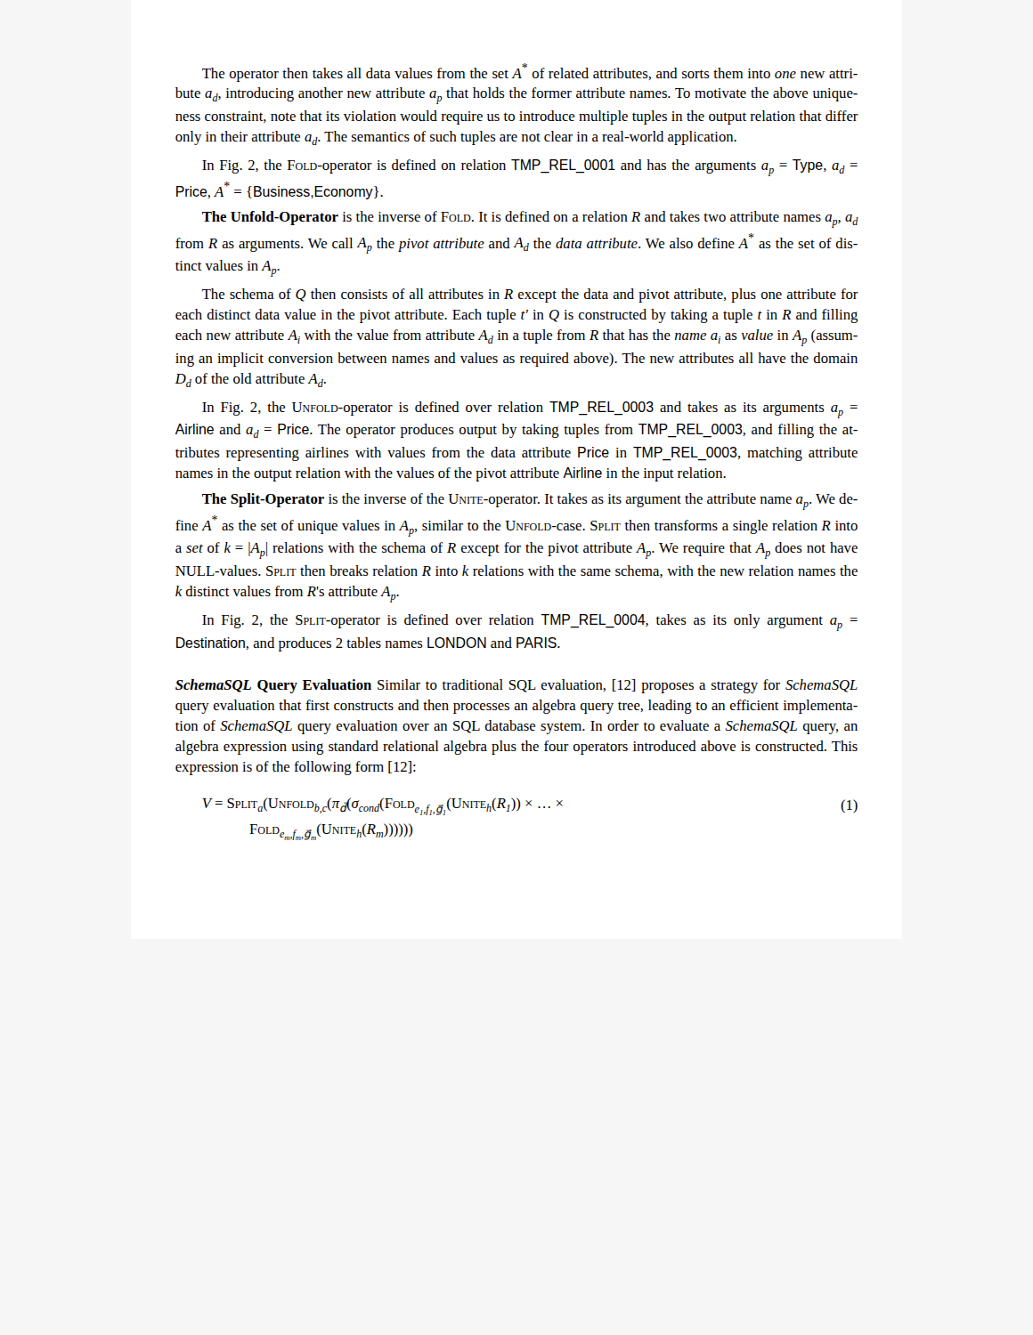The operator then takes all data values from the set A* of related attributes, and sorts them into one new attribute ad, introducing another new attribute ap that holds the former attribute names. To motivate the above uniqueness constraint, note that its violation would require us to introduce multiple tuples in the output relation that differ only in their attribute ad. The semantics of such tuples are not clear in a real-world application.
In Fig. 2, the Fold-operator is defined on relation TMP_REL_0001 and has the arguments ap = Type, ad = Price, A* = {Business,Economy}.
The Unfold-Operator is the inverse of Fold. It is defined on a relation R and takes two attribute names ap, ad from R as arguments. We call Ap the pivot attribute and Ad the data attribute. We also define A* as the set of distinct values in Ap.
The schema of Q then consists of all attributes in R except the data and pivot attribute, plus one attribute for each distinct data value in the pivot attribute. Each tuple t′ in Q is constructed by taking a tuple t in R and filling each new attribute Ai with the value from attribute Ad in a tuple from R that has the name ai as value in Ap (assuming an implicit conversion between names and values as required above). The new attributes all have the domain Dd of the old attribute Ad.
In Fig. 2, the Unfold-operator is defined over relation TMP_REL_0003 and takes as its arguments ap = Airline and ad = Price. The operator produces output by taking tuples from TMP_REL_0003, and filling the attributes representing airlines with values from the data attribute Price in TMP_REL_0003, matching attribute names in the output relation with the values of the pivot attribute Airline in the input relation.
The Split-Operator is the inverse of the Unite-operator. It takes as its argument the attribute name ap. We define A* as the set of unique values in Ap, similar to the Unfold-case. Split then transforms a single relation R into a set of k = |Ap| relations with the schema of R except for the pivot attribute Ap. We require that Ap does not have NULL-values. Split then breaks relation R into k relations with the same schema, with the new relation names the k distinct values from R's attribute Ap.
In Fig. 2, the Split-operator is defined over relation TMP_REL_0004, takes as its only argument ap = Destination, and produces 2 tables names LONDON and PARIS.
SchemaSQL Query Evaluation Similar to traditional SQL evaluation, [12] proposes a strategy for SchemaSQL query evaluation that first constructs and then processes an algebra query tree, leading to an efficient implementation of SchemaSQL query evaluation over an SQL database system. In order to evaluate a SchemaSQL query, an algebra expression using standard relational algebra plus the four operators introduced above is constructed. This expression is of the following form [12]:
V = Splita(Unfoldb,c(πd⃗(σcond(Folde1,f1,g⃗1(Uniteh(R1)) × … ×
Foldem,fm,g⃗m(Uniteh(Rm))))))
(1)